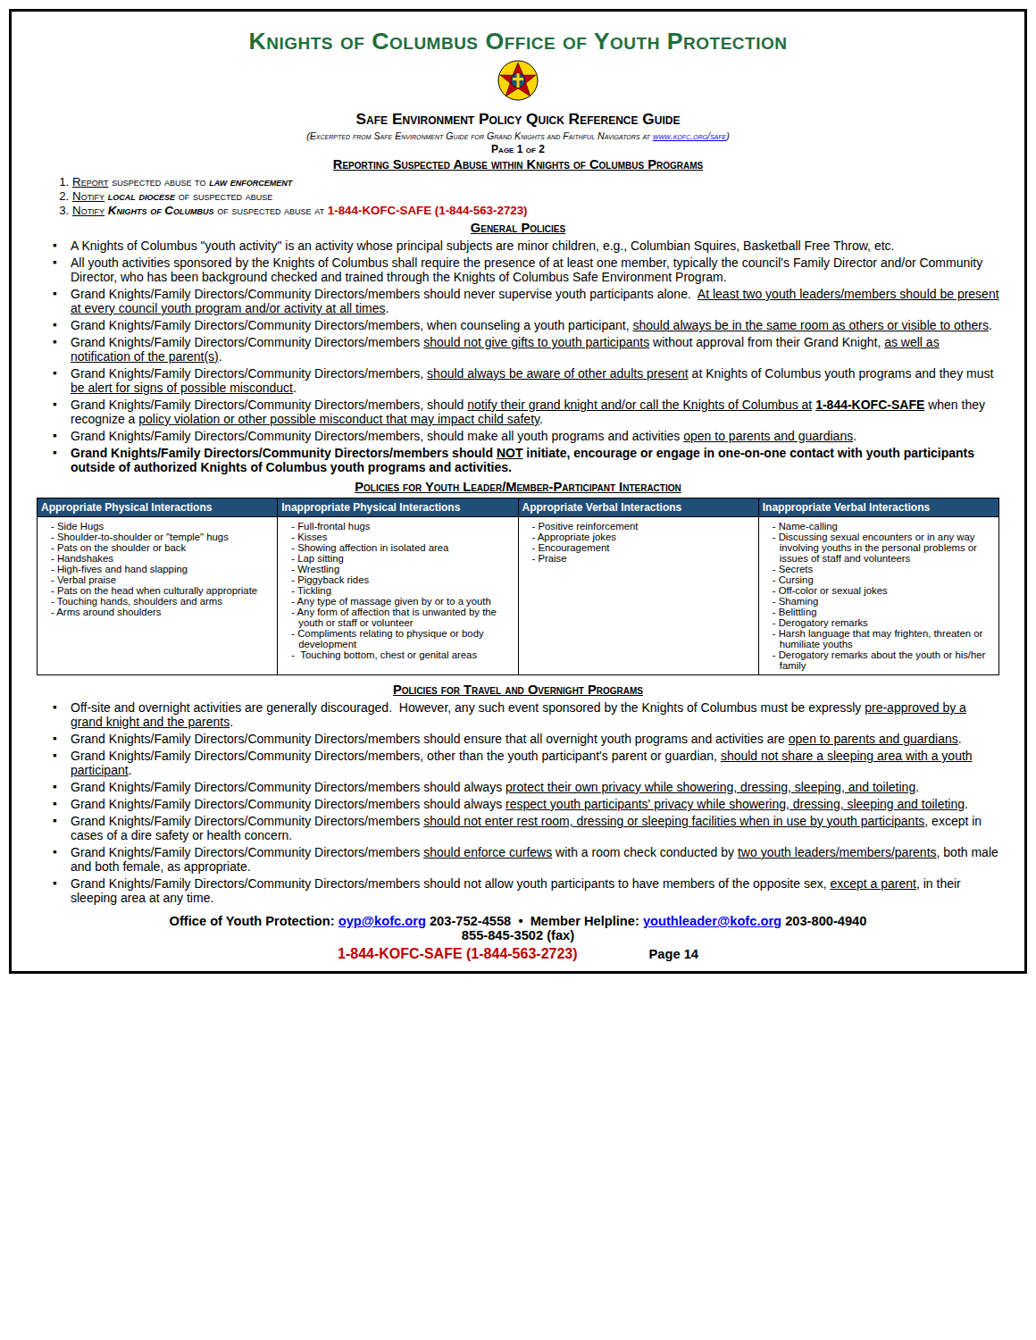Knights of Columbus Office of Youth Protection
Safe Environment Policy Quick Reference Guide
(Excerpted from Safe Environment Guide for Grand Knights and Faithful Navigators at www.kofc.org/safe)
Page 1 of 2
Reporting Suspected Abuse within Knights of Columbus Programs
Report suspected abuse to law enforcement
Notify local diocese of suspected abuse
Notify Knights of Columbus of suspected abuse at 1-844-KOFC-SAFE (1-844-563-2723)
General Policies
A Knights of Columbus "youth activity" is an activity whose principal subjects are minor children, e.g., Columbian Squires, Basketball Free Throw, etc.
All youth activities sponsored by the Knights of Columbus shall require the presence of at least one member, typically the council's Family Director and/or Community Director, who has been background checked and trained through the Knights of Columbus Safe Environment Program.
Grand Knights/Family Directors/Community Directors/members should never supervise youth participants alone. At least two youth leaders/members should be present at every council youth program and/or activity at all times.
Grand Knights/Family Directors/Community Directors/members, when counseling a youth participant, should always be in the same room as others or visible to others.
Grand Knights/Family Directors/Community Directors/members should not give gifts to youth participants without approval from their Grand Knight, as well as notification of the parent(s).
Grand Knights/Family Directors/Community Directors/members, should always be aware of other adults present at Knights of Columbus youth programs and they must be alert for signs of possible misconduct.
Grand Knights/Family Directors/Community Directors/members, should notify their grand knight and/or call the Knights of Columbus at 1-844-KOFC-SAFE when they recognize a policy violation or other possible misconduct that may impact child safety.
Grand Knights/Family Directors/Community Directors/members, should make all youth programs and activities open to parents and guardians.
Grand Knights/Family Directors/Community Directors/members should NOT initiate, encourage or engage in one-on-one contact with youth participants outside of authorized Knights of Columbus youth programs and activities.
Policies for Youth Leader/Member-Participant Interaction
| Appropriate Physical Interactions | Inappropriate Physical Interactions | Appropriate Verbal Interactions | Inappropriate Verbal Interactions |
| --- | --- | --- | --- |
| Side Hugs Shoulder-to-shoulder or "temple" hugs Pats on the shoulder or back Handshakes High-fives and hand slapping Verbal praise Pats on the head when culturally appropriate Touching hands, shoulders and arms Arms around shoulders | Full-frontal hugs Kisses Showing affection in isolated area Lap sitting Wrestling Piggyback rides Tickling Any type of massage given by or to a youth Any form of affection that is unwanted by the youth or staff or volunteer Compliments relating to physique or body development - Touching bottom, chest or genital areas | Positive reinforcement Appropriate jokes Encouragement Praise | Name-calling Discussing sexual encounters or in any way involving youths in the personal problems or issues of staff and volunteers Secrets Cursing Off-color or sexual jokes Shaming Belittling Derogatory remarks Harsh language that may frighten, threaten or humiliate youths Derogatory remarks about the youth or his/her family |
Policies for Travel and Overnight Programs
Off-site and overnight activities are generally discouraged. However, any such event sponsored by the Knights of Columbus must be expressly pre-approved by a grand knight and the parents.
Grand Knights/Family Directors/Community Directors/members should ensure that all overnight youth programs and activities are open to parents and guardians.
Grand Knights/Family Directors/Community Directors/members, other than the youth participant's parent or guardian, should not share a sleeping area with a youth participant.
Grand Knights/Family Directors/Community Directors/members should always protect their own privacy while showering, dressing, sleeping, and toileting.
Grand Knights/Family Directors/Community Directors/members should always respect youth participants' privacy while showering, dressing, sleeping and toileting.
Grand Knights/Family Directors/Community Directors/members should not enter rest room, dressing or sleeping facilities when in use by youth participants, except in cases of a dire safety or health concern.
Grand Knights/Family Directors/Community Directors/members should enforce curfews with a room check conducted by two youth leaders/members/parents, both male and both female, as appropriate.
Grand Knights/Family Directors/Community Directors/members should not allow youth participants to have members of the opposite sex, except a parent, in their sleeping area at any time.
Office of Youth Protection: oyp@kofc.org 203-752-4558 • Member Helpline: youthleader@kofc.org 203-800-4940
855-845-3502 (fax)
1-844-KOFC-SAFE (1-844-563-2723) Page 14